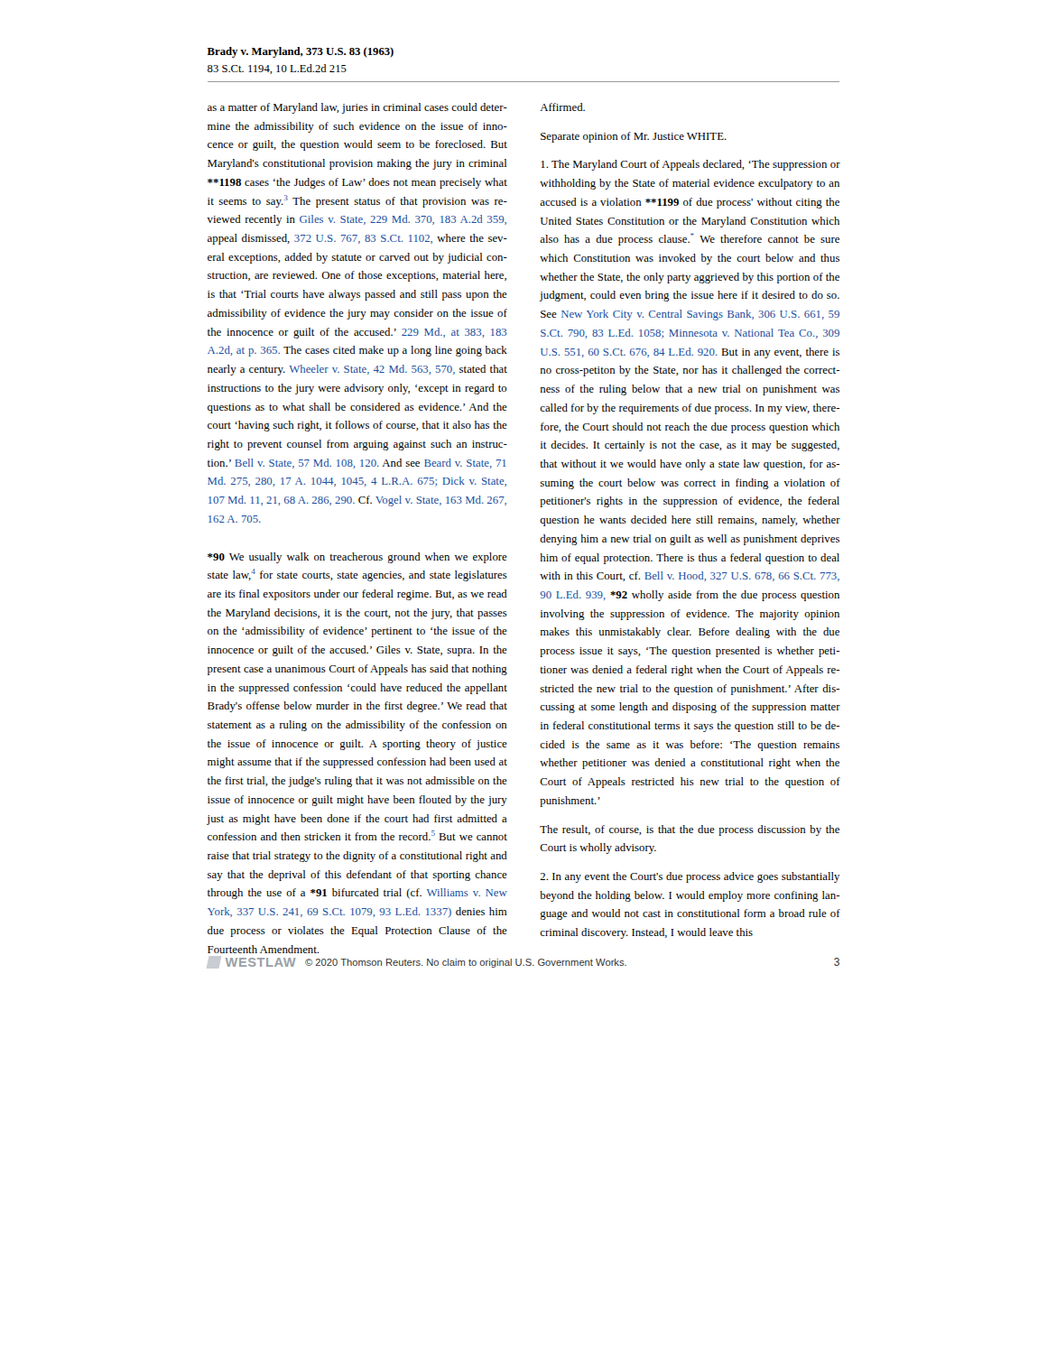Brady v. Maryland, 373 U.S. 83 (1963)
83 S.Ct. 1194, 10 L.Ed.2d 215
as a matter of Maryland law, juries in criminal cases could determine the admissibility of such evidence on the issue of innocence or guilt, the question would seem to be foreclosed. But Maryland's constitutional provision making the jury in criminal **1198 cases ‘the Judges of Law’ does not mean precisely what it seems to say.3 The present status of that provision was reviewed recently in Giles v. State, 229 Md. 370, 183 A.2d 359, appeal dismissed, 372 U.S. 767, 83 S.Ct. 1102, where the several exceptions, added by statute or carved out by judicial construction, are reviewed. One of those exceptions, material here, is that ‘Trial courts have always passed and still pass upon the admissibility of evidence the jury may consider on the issue of the innocence or guilt of the accused.’ 229 Md., at 383, 183 A.2d, at p. 365. The cases cited make up a long line going back nearly a century. Wheeler v. State, 42 Md. 563, 570, stated that instructions to the jury were advisory only, ‘except in regard to questions as to what shall be considered as evidence.’ And the court ‘having such right, it follows of course, that it also has the right to prevent counsel from arguing against such an instruction.’ Bell v. State, 57 Md. 108, 120. And see Beard v. State, 71 Md. 275, 280, 17 A. 1044, 1045, 4 L.R.A. 675; Dick v. State, 107 Md. 11, 21, 68 A. 286, 290. Cf. Vogel v. State, 163 Md. 267, 162 A. 705.
*90 We usually walk on treacherous ground when we explore state law,4 for state courts, state agencies, and state legislatures are its final expositors under our federal regime. But, as we read the Maryland decisions, it is the court, not the jury, that passes on the ‘admissibility of evidence’ pertinent to ‘the issue of the innocence or guilt of the accused.’ Giles v. State, supra. In the present case a unanimous Court of Appeals has said that nothing in the suppressed confession ‘could have reduced the appellant Brady's offense below murder in the first degree.’ We read that statement as a ruling on the admissibility of the confession on the issue of innocence or guilt. A sporting theory of justice might assume that if the suppressed confession had been used at the first trial, the judge's ruling that it was not admissible on the issue of innocence or guilt might have been flouted by the jury just as might have been done if the court had first admitted a confession and then stricken it from the record.5 But we cannot raise that trial strategy to the dignity of a constitutional right and say that the deprival of this defendant of that sporting chance through the use of a *91 bifurcated trial (cf. Williams v. New York, 337 U.S. 241, 69 S.Ct. 1079, 93 L.Ed. 1337) denies him due process or violates the Equal Protection Clause of the Fourteenth Amendment.
Affirmed.
Separate opinion of Mr. Justice WHITE.
1. The Maryland Court of Appeals declared, ‘The suppression or withholding by the State of material evidence exculpatory to an accused is a violation **1199 of due process' without citing the United States Constitution or the Maryland Constitution which also has a due process clause.* We therefore cannot be sure which Constitution was invoked by the court below and thus whether the State, the only party aggrieved by this portion of the judgment, could even bring the issue here if it desired to do so. See New York City v. Central Savings Bank, 306 U.S. 661, 59 S.Ct. 790, 83 L.Ed. 1058; Minnesota v. National Tea Co., 309 U.S. 551, 60 S.Ct. 676, 84 L.Ed. 920. But in any event, there is no cross-petiton by the State, nor has it challenged the correctness of the ruling below that a new trial on punishment was called for by the requirements of due process. In my view, therefore, the Court should not reach the due process question which it decides. It certainly is not the case, as it may be suggested, that without it we would have only a state law question, for assuming the court below was correct in finding a violation of petitioner's rights in the suppression of evidence, the federal question he wants decided here still remains, namely, whether denying him a new trial on guilt as well as punishment deprives him of equal protection. There is thus a federal question to deal with in this Court, cf. Bell v. Hood, 327 U.S. 678, 66 S.Ct. 773, 90 L.Ed. 939, *92 wholly aside from the due process question involving the suppression of evidence. The majority opinion makes this unmistakably clear. Before dealing with the due process issue it says, ‘The question presented is whether petitioner was denied a federal right when the Court of Appeals restricted the new trial to the question of punishment.’ After discussing at some length and disposing of the suppression matter in federal constitutional terms it says the question still to be decided is the same as it was before: ‘The question remains whether petitioner was denied a constitutional right when the Court of Appeals restricted his new trial to the question of punishment.’
The result, of course, is that the due process discussion by the Court is wholly advisory.
2. In any event the Court's due process advice goes substantially beyond the holding below. I would employ more confining language and would not cast in constitutional form a broad rule of criminal discovery. Instead, I would leave this
WESTLAW © 2020 Thomson Reuters. No claim to original U.S. Government Works. 3